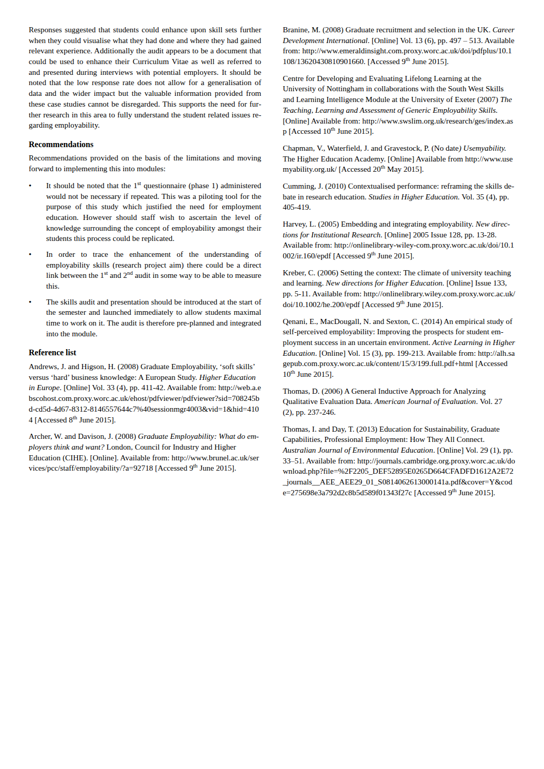Responses suggested that students could enhance upon skill sets further when they could visualise what they had done and where they had gained relevant experience. Additionally the audit appears to be a document that could be used to enhance their Curriculum Vitae as well as referred to and presented during interviews with potential employers. It should be noted that the low response rate does not allow for a generalisation of data and the wider impact but the valuable information provided from these case studies cannot be disregarded. This supports the need for further research in this area to fully understand the student related issues regarding employability.
Recommendations
Recommendations provided on the basis of the limitations and moving forward to implementing this into modules:
It should be noted that the 1st questionnaire (phase 1) administered would not be necessary if repeated. This was a piloting tool for the purpose of this study which justified the need for employment education. However should staff wish to ascertain the level of knowledge surrounding the concept of employability amongst their students this process could be replicated.
In order to trace the enhancement of the understanding of employability skills (research project aim) there could be a direct link between the 1st and 2nd audit in some way to be able to measure this.
The skills audit and presentation should be introduced at the start of the semester and launched immediately to allow students maximal time to work on it. The audit is therefore pre-planned and integrated into the module.
Reference list
Andrews, J. and Higson, H. (2008) Graduate Employability, ‘soft skills’ versus ‘hard’ business knowledge: A European Study. Higher Education in Europe. [Online] Vol. 33 (4), pp. 411-42. Available from: http://web.a.ebscohost.com.proxy.worc.ac.uk/ehost/pdfviewer/pdfviewer?sid=708245bd-cd5d-4d67-8312-8146557644c7%40sessionmgr4003&vid=1&hid=4104 [Accessed 8th June 2015].
Archer, W. and Davison, J. (2008) Graduate Employability: What do employers think and want? London, Council for Industry and Higher Education (CIHE). [Online]. Available from: http://www.brunel.ac.uk/services/pcc/staff/employability/?a=92718 [Accessed 9th June 2015].
Branine, M. (2008) Graduate recruitment and selection in the UK. Career Development International. [Online] Vol. 13 (6), pp. 497 – 513. Available from: http://www.emeraldinsight.com.proxy.worc.ac.uk/doi/pdfplus/10.1108/13620430810901660. [Accessed 9th June 2015].
Centre for Developing and Evaluating Lifelong Learning at the University of Nottingham in collaborations with the South West Skills and Learning Intelligence Module at the University of Exeter (2007) The Teaching, Learning and Assessment of Generic Employability Skills. [Online] Available from: http://www.swslim.org.uk/research/ges/index.asp [Accessed 10th June 2015].
Chapman, V., Waterfield, J. and Gravestock, P. (No date) Usemyability. The Higher Education Academy. [Online] Available from http://www.usemyability.org.uk/ [Accessed 20th May 2015].
Cumming, J. (2010) Contextualised performance: reframing the skills debate in research education. Studies in Higher Education. Vol. 35 (4), pp. 405-419.
Harvey, L. (2005) Embedding and integrating employability. New directions for Institutional Research. [Online] 2005 Issue 128, pp. 13-28. Available from: http://onlinelibrary-wiley-com.proxy.worc.ac.uk/doi/10.1002/ir.160/epdf [Accessed 9th June 2015].
Kreber, C. (2006) Setting the context: The climate of university teaching and learning. New directions for Higher Education. [Online] Issue 133, pp. 5-11. Available from: http://onlinelibrary.wiley.com.proxy.worc.ac.uk/doi/10.1002/he.200/epdf [Accessed 9th June 2015].
Qenani, E., MacDougall, N. and Sexton, C. (2014) An empirical study of self-perceived employability: Improving the prospects for student employment success in an uncertain environment. Active Learning in Higher Education. [Online] Vol. 15 (3), pp. 199-213. Available from: http://alh.sagepub.com.proxy.worc.ac.uk/content/15/3/199.full.pdf+html [Accessed 10th June 2015].
Thomas, D. (2006) A General Inductive Approach for Analyzing Qualitative Evaluation Data. American Journal of Evaluation. Vol. 27 (2), pp. 237-246.
Thomas, I. and Day, T. (2013) Education for Sustainability, Graduate Capabilities, Professional Employment: How They All Connect. Australian Journal of Environmental Education. [Online] Vol. 29 (1), pp. 33–51. Available from: http://journals.cambridge.org.proxy.worc.ac.uk/download.php?file=%2F2205_DEF52895E0265D664CFADFD1612A2E72_journals__AEE_AEE29_01_S0814062613000141a.pdf&cover=Y&code=275698e3a792d2c8b5d589f01343f27c [Accessed 9th June 2015].